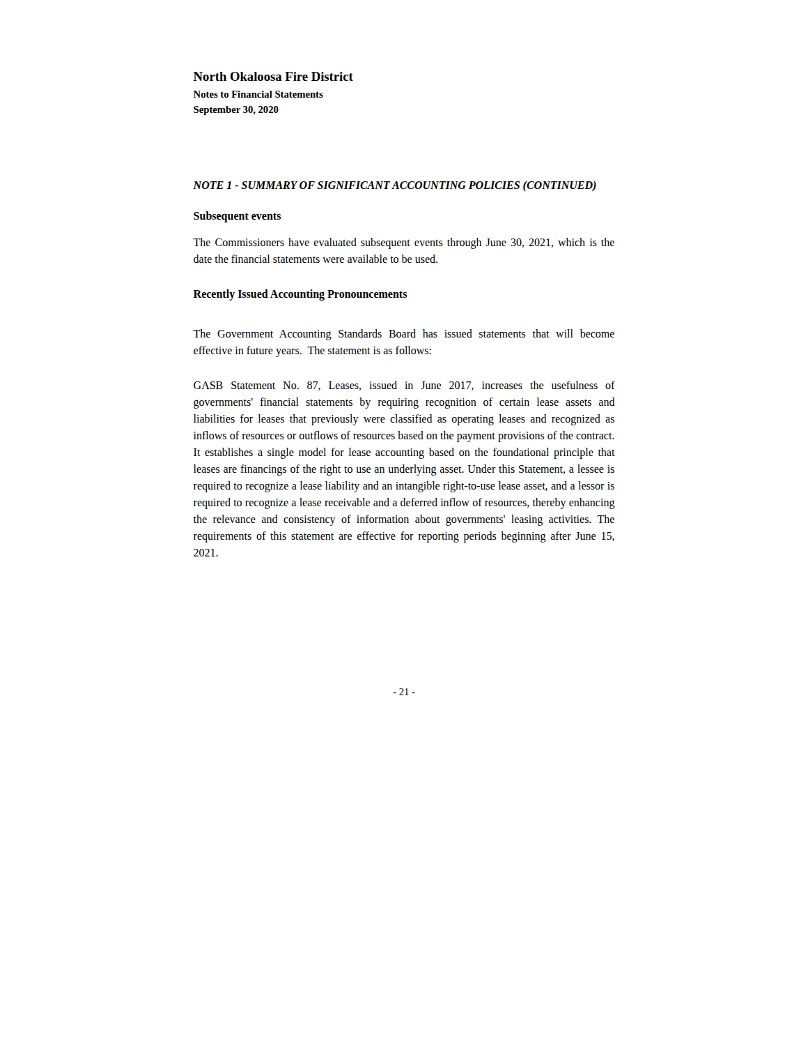North Okaloosa Fire District
Notes to Financial Statements
September 30, 2020
NOTE 1 - SUMMARY OF SIGNIFICANT ACCOUNTING POLICIES (CONTINUED)
Subsequent events
The Commissioners have evaluated subsequent events through June 30, 2021, which is the date the financial statements were available to be used.
Recently Issued Accounting Pronouncements
The Government Accounting Standards Board has issued statements that will become effective in future years. The statement is as follows:
GASB Statement No. 87, Leases, issued in June 2017, increases the usefulness of governments' financial statements by requiring recognition of certain lease assets and liabilities for leases that previously were classified as operating leases and recognized as inflows of resources or outflows of resources based on the payment provisions of the contract. It establishes a single model for lease accounting based on the foundational principle that leases are financings of the right to use an underlying asset. Under this Statement, a lessee is required to recognize a lease liability and an intangible right-to-use lease asset, and a lessor is required to recognize a lease receivable and a deferred inflow of resources, thereby enhancing the relevance and consistency of information about governments' leasing activities. The requirements of this statement are effective for reporting periods beginning after June 15, 2021.
- 21 -